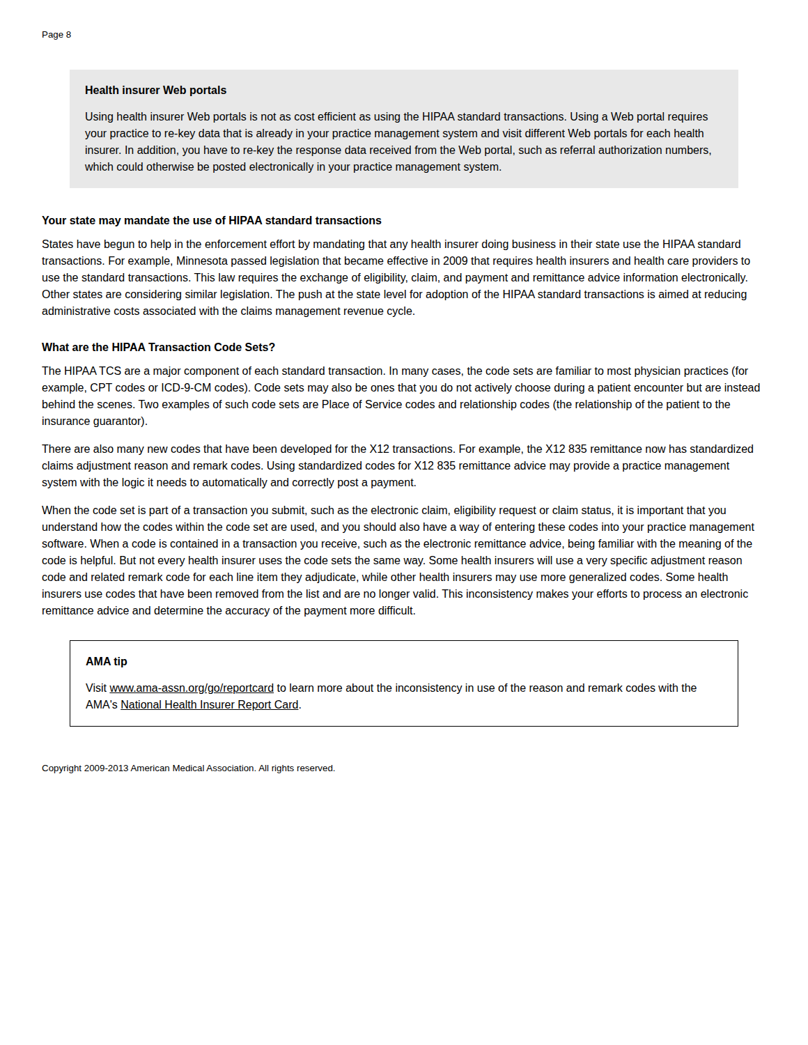Page 8
Health insurer Web portals
Using health insurer Web portals is not as cost efficient as using the HIPAA standard transactions. Using a Web portal requires your practice to re-key data that is already in your practice management system and visit different Web portals for each health insurer. In addition, you have to re-key the response data received from the Web portal, such as referral authorization numbers, which could otherwise be posted electronically in your practice management system.
Your state may mandate the use of HIPAA standard transactions
States have begun to help in the enforcement effort by mandating that any health insurer doing business in their state use the HIPAA standard transactions. For example, Minnesota passed legislation that became effective in 2009 that requires health insurers and health care providers to use the standard transactions. This law requires the exchange of eligibility, claim, and payment and remittance advice information electronically. Other states are considering similar legislation. The push at the state level for adoption of the HIPAA standard transactions is aimed at reducing administrative costs associated with the claims management revenue cycle.
What are the HIPAA Transaction Code Sets?
The HIPAA TCS are a major component of each standard transaction. In many cases, the code sets are familiar to most physician practices (for example, CPT codes or ICD-9-CM codes). Code sets may also be ones that you do not actively choose during a patient encounter but are instead behind the scenes. Two examples of such code sets are Place of Service codes and relationship codes (the relationship of the patient to the insurance guarantor).
There are also many new codes that have been developed for the X12 transactions. For example, the X12 835 remittance now has standardized claims adjustment reason and remark codes. Using standardized codes for X12 835 remittance advice may provide a practice management system with the logic it needs to automatically and correctly post a payment.
When the code set is part of a transaction you submit, such as the electronic claim, eligibility request or claim status, it is important that you understand how the codes within the code set are used, and you should also have a way of entering these codes into your practice management software. When a code is contained in a transaction you receive, such as the electronic remittance advice, being familiar with the meaning of the code is helpful. But not every health insurer uses the code sets the same way. Some health insurers will use a very specific adjustment reason code and related remark code for each line item they adjudicate, while other health insurers may use more generalized codes. Some health insurers use codes that have been removed from the list and are no longer valid. This inconsistency makes your efforts to process an electronic remittance advice and determine the accuracy of the payment more difficult.
AMA tip
Visit www.ama-assn.org/go/reportcard to learn more about the inconsistency in use of the reason and remark codes with the AMA's National Health Insurer Report Card.
Copyright 2009-2013 American Medical Association. All rights reserved.